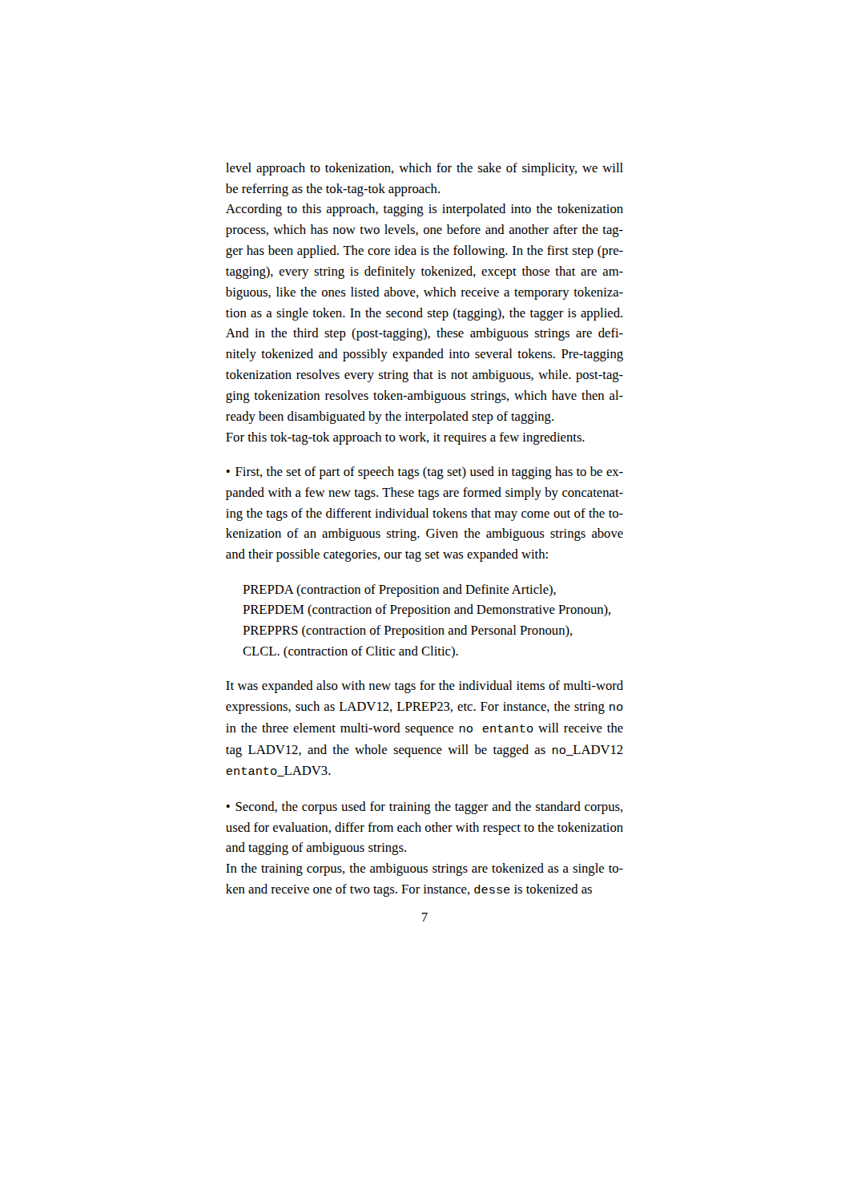level approach to tokenization, which for the sake of simplicity, we will be referring as the tok-tag-tok approach.
According to this approach, tagging is interpolated into the tokenization process, which has now two levels, one before and another after the tagger has been applied. The core idea is the following. In the first step (pre-tagging), every string is definitely tokenized, except those that are ambiguous, like the ones listed above, which receive a temporary tokenization as a single token. In the second step (tagging), the tagger is applied. And in the third step (post-tagging), these ambiguous strings are definitely tokenized and possibly expanded into several tokens. Pre-tagging tokenization resolves every string that is not ambiguous, while. post-tagging tokenization resolves token-ambiguous strings, which have then already been disambiguated by the interpolated step of tagging.
For this tok-tag-tok approach to work, it requires a few ingredients.
•First, the set of part of speech tags (tag set) used in tagging has to be expanded with a few new tags. These tags are formed simply by concatenating the tags of the different individual tokens that may come out of the tokenization of an ambiguous string. Given the ambiguous strings above and their possible categories, our tag set was expanded with:
PREPDA (contraction of Preposition and Definite Article),
PREPDEM (contraction of Preposition and Demonstrative Pronoun),
PREPPRS (contraction of Preposition and Personal Pronoun),
CLCL. (contraction of Clitic and Clitic).
It was expanded also with new tags for the individual items of multi-word expressions, such as LADV12, LPREP23, etc. For instance, the string no in the three element multi-word sequence no entanto will receive the tag LADV12, and the whole sequence will be tagged as no_LADV12 entanto_LADV3.
•Second, the corpus used for training the tagger and the standard corpus, used for evaluation, differ from each other with respect to the tokenization and tagging of ambiguous strings.
In the training corpus, the ambiguous strings are tokenized as a single token and receive one of two tags. For instance, desse is tokenized as
7